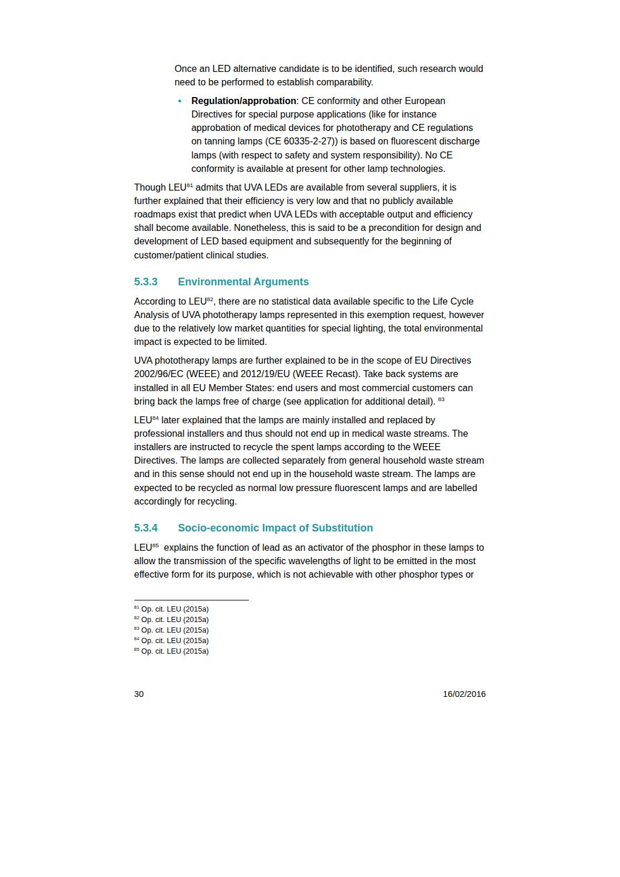Once an LED alternative candidate is to be identified, such research would need to be performed to establish comparability.
Regulation/approbation: CE conformity and other European Directives for special purpose applications (like for instance approbation of medical devices for phototherapy and CE regulations on tanning lamps (CE 60335-2-27)) is based on fluorescent discharge lamps (with respect to safety and system responsibility). No CE conformity is available at present for other lamp technologies.
Though LEU81 admits that UVA LEDs are available from several suppliers, it is further explained that their efficiency is very low and that no publicly available roadmaps exist that predict when UVA LEDs with acceptable output and efficiency shall become available. Nonetheless, this is said to be a precondition for design and development of LED based equipment and subsequently for the beginning of customer/patient clinical studies.
5.3.3 Environmental Arguments
According to LEU82, there are no statistical data available specific to the Life Cycle Analysis of UVA phototherapy lamps represented in this exemption request, however due to the relatively low market quantities for special lighting, the total environmental impact is expected to be limited.
UVA phototherapy lamps are further explained to be in the scope of EU Directives 2002/96/EC (WEEE) and 2012/19/EU (WEEE Recast). Take back systems are installed in all EU Member States: end users and most commercial customers can bring back the lamps free of charge (see application for additional detail). 83
LEU84 later explained that the lamps are mainly installed and replaced by professional installers and thus should not end up in medical waste streams. The installers are instructed to recycle the spent lamps according to the WEEE Directives. The lamps are collected separately from general household waste stream and in this sense should not end up in the household waste stream. The lamps are expected to be recycled as normal low pressure fluorescent lamps and are labelled accordingly for recycling.
5.3.4 Socio-economic Impact of Substitution
LEU85 explains the function of lead as an activator of the phosphor in these lamps to allow the transmission of the specific wavelengths of light to be emitted in the most effective form for its purpose, which is not achievable with other phosphor types or
81 Op. cit. LEU (2015a)
82 Op. cit. LEU (2015a)
83 Op. cit. LEU (2015a)
84 Op. cit. LEU (2015a)
85 Op. cit. LEU (2015a)
30 16/02/2016